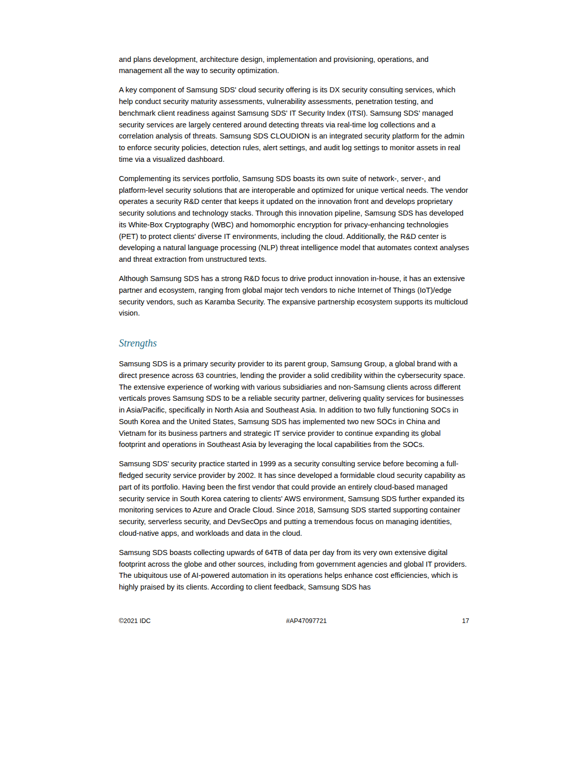and plans development, architecture design, implementation and provisioning, operations, and management all the way to security optimization.
A key component of Samsung SDS' cloud security offering is its DX security consulting services, which help conduct security maturity assessments, vulnerability assessments, penetration testing, and benchmark client readiness against Samsung SDS' IT Security Index (ITSI). Samsung SDS' managed security services are largely centered around detecting threats via real-time log collections and a correlation analysis of threats. Samsung SDS CLOUDION is an integrated security platform for the admin to enforce security policies, detection rules, alert settings, and audit log settings to monitor assets in real time via a visualized dashboard.
Complementing its services portfolio, Samsung SDS boasts its own suite of network-, server-, and platform-level security solutions that are interoperable and optimized for unique vertical needs. The vendor operates a security R&D center that keeps it updated on the innovation front and develops proprietary security solutions and technology stacks. Through this innovation pipeline, Samsung SDS has developed its White-Box Cryptography (WBC) and homomorphic encryption for privacy-enhancing technologies (PET) to protect clients' diverse IT environments, including the cloud. Additionally, the R&D center is developing a natural language processing (NLP) threat intelligence model that automates context analyses and threat extraction from unstructured texts.
Although Samsung SDS has a strong R&D focus to drive product innovation in-house, it has an extensive partner and ecosystem, ranging from global major tech vendors to niche Internet of Things (IoT)/edge security vendors, such as Karamba Security. The expansive partnership ecosystem supports its multicloud vision.
Strengths
Samsung SDS is a primary security provider to its parent group, Samsung Group, a global brand with a direct presence across 63 countries, lending the provider a solid credibility within the cybersecurity space. The extensive experience of working with various subsidiaries and non-Samsung clients across different verticals proves Samsung SDS to be a reliable security partner, delivering quality services for businesses in Asia/Pacific, specifically in North Asia and Southeast Asia. In addition to two fully functioning SOCs in South Korea and the United States, Samsung SDS has implemented two new SOCs in China and Vietnam for its business partners and strategic IT service provider to continue expanding its global footprint and operations in Southeast Asia by leveraging the local capabilities from the SOCs.
Samsung SDS' security practice started in 1999 as a security consulting service before becoming a full-fledged security service provider by 2002. It has since developed a formidable cloud security capability as part of its portfolio. Having been the first vendor that could provide an entirely cloud-based managed security service in South Korea catering to clients' AWS environment, Samsung SDS further expanded its monitoring services to Azure and Oracle Cloud. Since 2018, Samsung SDS started supporting container security, serverless security, and DevSecOps and putting a tremendous focus on managing identities, cloud-native apps, and workloads and data in the cloud.
Samsung SDS boasts collecting upwards of 64TB of data per day from its very own extensive digital footprint across the globe and other sources, including from government agencies and global IT providers. The ubiquitous use of AI-powered automation in its operations helps enhance cost efficiencies, which is highly praised by its clients. According to client feedback, Samsung SDS has
©2021 IDC #AP47097721 17